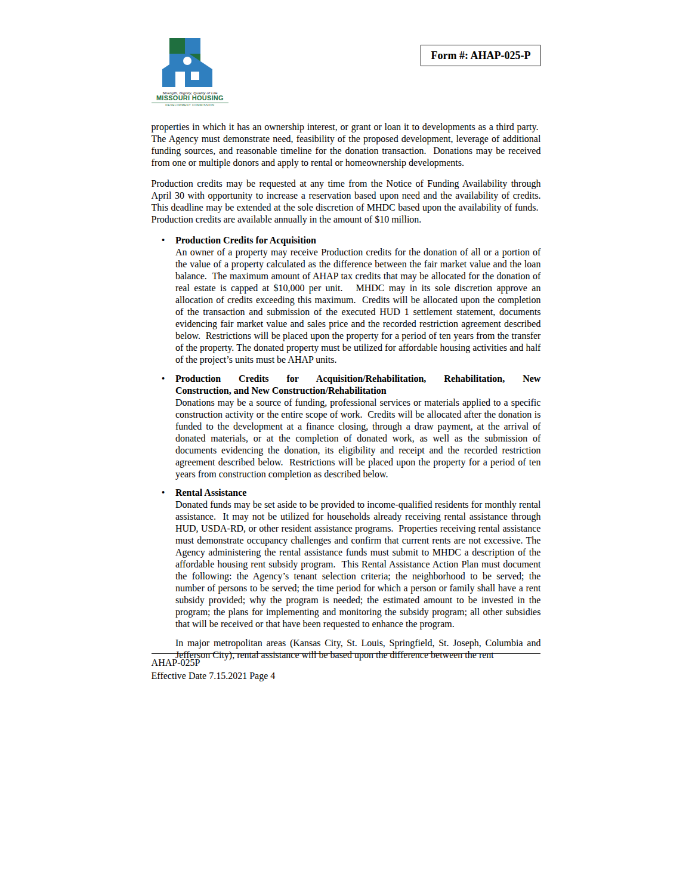Strength, Dignity, Quality of Life
MISSOURI HOUSING
DEVELOPMENT COMMISSION
Form #: AHAP-025-P
properties in which it has an ownership interest, or grant or loan it to developments as a third party. The Agency must demonstrate need, feasibility of the proposed development, leverage of additional funding sources, and reasonable timeline for the donation transaction. Donations may be received from one or multiple donors and apply to rental or homeownership developments.
Production credits may be requested at any time from the Notice of Funding Availability through April 30 with opportunity to increase a reservation based upon need and the availability of credits. This deadline may be extended at the sole discretion of MHDC based upon the availability of funds. Production credits are available annually in the amount of $10 million.
Production Credits for Acquisition
An owner of a property may receive Production credits for the donation of all or a portion of the value of a property calculated as the difference between the fair market value and the loan balance. The maximum amount of AHAP tax credits that may be allocated for the donation of real estate is capped at $10,000 per unit. MHDC may in its sole discretion approve an allocation of credits exceeding this maximum. Credits will be allocated upon the completion of the transaction and submission of the executed HUD 1 settlement statement, documents evidencing fair market value and sales price and the recorded restriction agreement described below. Restrictions will be placed upon the property for a period of ten years from the transfer of the property. The donated property must be utilized for affordable housing activities and half of the project’s units must be AHAP units.
Production Credits for Acquisition/Rehabilitation, Rehabilitation, New Construction, and New Construction/Rehabilitation
Donations may be a source of funding, professional services or materials applied to a specific construction activity or the entire scope of work. Credits will be allocated after the donation is funded to the development at a finance closing, through a draw payment, at the arrival of donated materials, or at the completion of donated work, as well as the submission of documents evidencing the donation, its eligibility and receipt and the recorded restriction agreement described below. Restrictions will be placed upon the property for a period of ten years from construction completion as described below.
Rental Assistance
Donated funds may be set aside to be provided to income-qualified residents for monthly rental assistance. It may not be utilized for households already receiving rental assistance through HUD, USDA-RD, or other resident assistance programs. Properties receiving rental assistance must demonstrate occupancy challenges and confirm that current rents are not excessive. The Agency administering the rental assistance funds must submit to MHDC a description of the affordable housing rent subsidy program. This Rental Assistance Action Plan must document the following: the Agency’s tenant selection criteria; the neighborhood to be served; the number of persons to be served; the time period for which a person or family shall have a rent subsidy provided; why the program is needed; the estimated amount to be invested in the program; the plans for implementing and monitoring the subsidy program; all other subsidies that will be received or that have been requested to enhance the program.
In major metropolitan areas (Kansas City, St. Louis, Springfield, St. Joseph, Columbia and Jefferson City), rental assistance will be based upon the difference between the rent
AHAP-025P
Effective Date 7.15.2021 Page 4